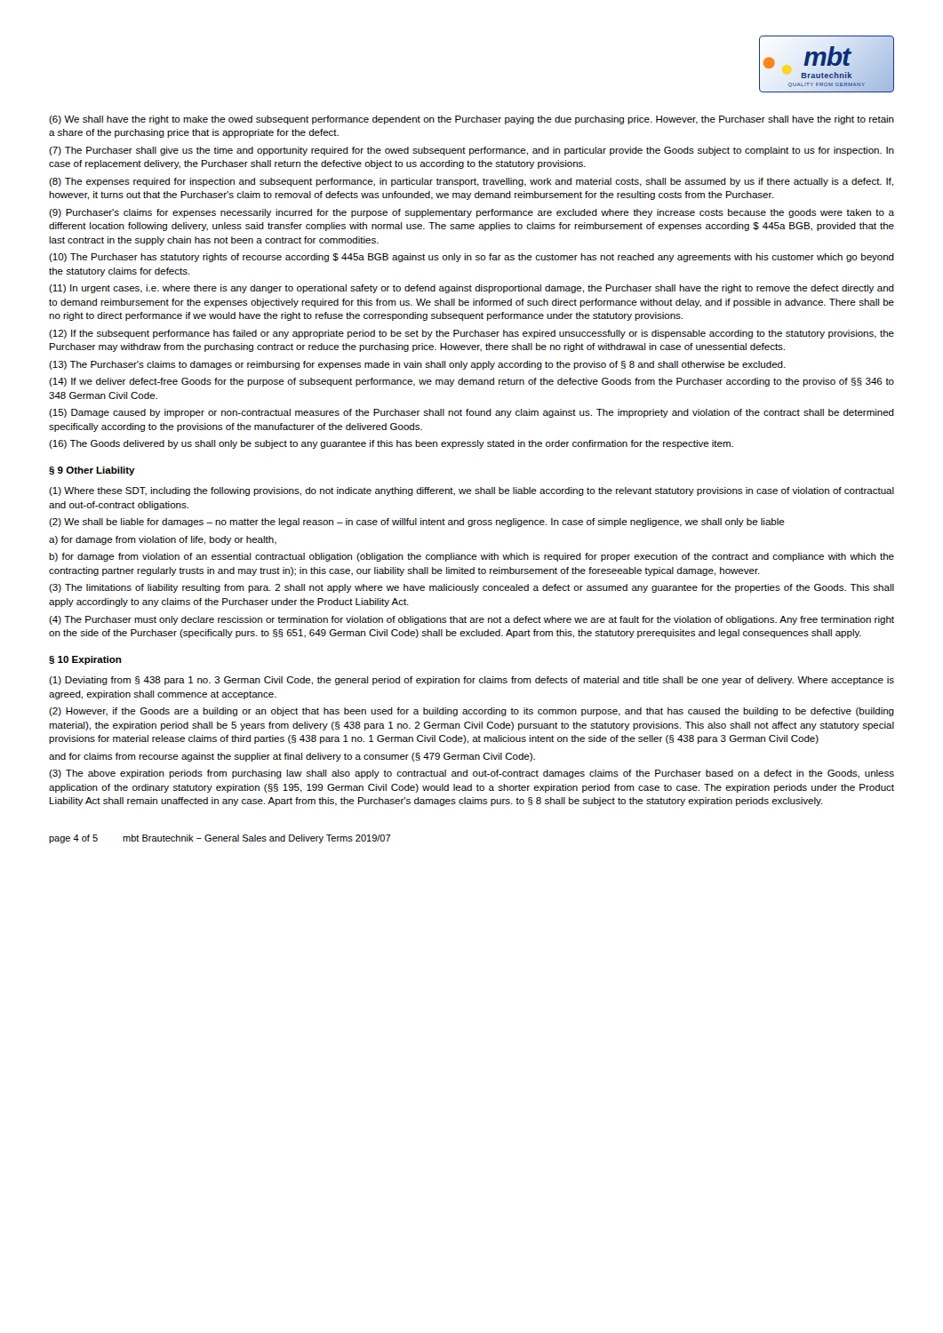mbt
Brautechnik
QUALITY FROM GERMANY
(6) We shall have the right to make the owed subsequent performance dependent on the Purchaser paying the due purchasing price. However, the Purchaser shall have the right to retain a share of the purchasing price that is appropriate for the defect.
(7) The Purchaser shall give us the time and opportunity required for the owed subsequent performance, and in particular provide the Goods subject to complaint to us for inspection. In case of replacement delivery, the Purchaser shall return the defective object to us according to the statutory provisions.
(8) The expenses required for inspection and subsequent performance, in particular transport, travelling, work and material costs, shall be assumed by us if there actually is a defect. If, however, it turns out that the Purchaser's claim to removal of defects was unfounded, we may demand reimbursement for the resulting costs from the Purchaser.
(9) Purchaser's claims for expenses necessarily incurred for the purpose of supplementary performance are excluded where they increase costs because the goods were taken to a different location following delivery, unless said transfer complies with normal use. The same applies to claims for reimbursement of expenses according $ 445a BGB, provided that the last contract in the supply chain has not been a contract for commodities.
(10) The Purchaser has statutory rights of recourse according $ 445a BGB against us only in so far as the customer has not reached any agreements with his customer which go beyond the statutory claims for defects.
(11) In urgent cases, i.e. where there is any danger to operational safety or to defend against disproportional damage, the Purchaser shall have the right to remove the defect directly and to demand reimbursement for the expenses objectively required for this from us. We shall be informed of such direct performance without delay, and if possible in advance. There shall be no right to direct performance if we would have the right to refuse the corresponding subsequent performance under the statutory provisions.
(12) If the subsequent performance has failed or any appropriate period to be set by the Purchaser has expired unsuccessfully or is dispensable according to the statutory provisions, the Purchaser may withdraw from the purchasing contract or reduce the purchasing price. However, there shall be no right of withdrawal in case of unessential defects.
(13) The Purchaser's claims to damages or reimbursing for expenses made in vain shall only apply according to the proviso of § 8 and shall otherwise be excluded.
(14) If we deliver defect-free Goods for the purpose of subsequent performance, we may demand return of the defective Goods from the Purchaser according to the proviso of §§ 346 to 348 German Civil Code.
(15) Damage caused by improper or non-contractual measures of the Purchaser shall not found any claim against us. The impropriety and violation of the contract shall be determined specifically according to the provisions of the manufacturer of the delivered Goods.
(16) The Goods delivered by us shall only be subject to any guarantee if this has been expressly stated in the order confirmation for the respective item.
§ 9 Other Liability
(1) Where these SDT, including the following provisions, do not indicate anything different, we shall be liable according to the relevant statutory provisions in case of violation of contractual and out-of-contract obligations.
(2) We shall be liable for damages – no matter the legal reason – in case of willful intent and gross negligence. In case of simple negligence, we shall only be liable
a) for damage from violation of life, body or health,
b) for damage from violation of an essential contractual obligation (obligation the compliance with which is required for proper execution of the contract and compliance with which the contracting partner regularly trusts in and may trust in); in this case, our liability shall be limited to reimbursement of the foreseeable typical damage, however.
(3) The limitations of liability resulting from para. 2 shall not apply where we have maliciously concealed a defect or assumed any guarantee for the properties of the Goods. This shall apply accordingly to any claims of the Purchaser under the Product Liability Act.
(4) The Purchaser must only declare rescission or termination for violation of obligations that are not a defect where we are at fault for the violation of obligations. Any free termination right on the side of the Purchaser (specifically purs. to §§ 651, 649 German Civil Code) shall be excluded. Apart from this, the statutory prerequisites and legal consequences shall apply.
§ 10 Expiration
(1) Deviating from § 438 para 1 no. 3 German Civil Code, the general period of expiration for claims from defects of material and title shall be one year of delivery. Where acceptance is agreed, expiration shall commence at acceptance.
(2) However, if the Goods are a building or an object that has been used for a building according to its common purpose, and that has caused the building to be defective (building material), the expiration period shall be 5 years from delivery (§ 438 para 1 no. 2 German Civil Code) pursuant to the statutory provisions. This also shall not affect any statutory special provisions for material release claims of third parties (§ 438 para 1 no. 1 German Civil Code), at malicious intent on the side of the seller (§ 438 para 3 German Civil Code)
and for claims from recourse against the supplier at final delivery to a consumer (§ 479 German Civil Code).
(3) The above expiration periods from purchasing law shall also apply to contractual and out-of-contract damages claims of the Purchaser based on a defect in the Goods, unless application of the ordinary statutory expiration (§§ 195, 199 German Civil Code) would lead to a shorter expiration period from case to case. The expiration periods under the Product Liability Act shall remain unaffected in any case. Apart from this, the Purchaser's damages claims purs. to § 8 shall be subject to the statutory expiration periods exclusively.
page 4 of 5 mbt Brautechnik − General Sales and Delivery Terms 2019/07